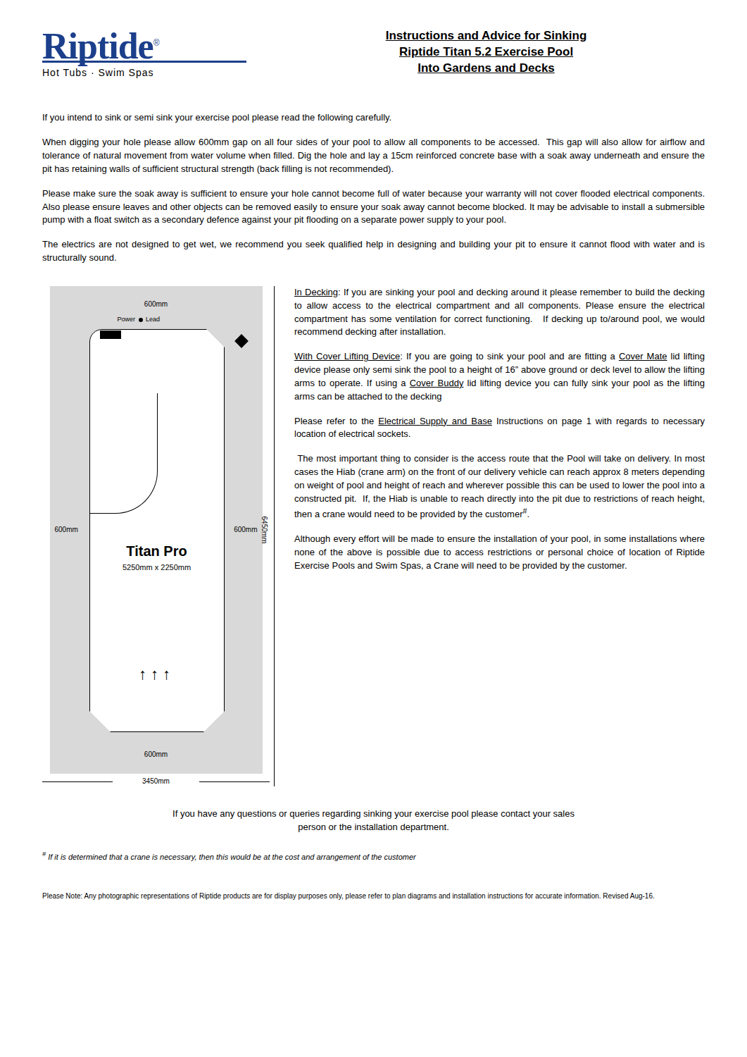Riptide®
Hot Tubs · Swim Spas
Instructions and Advice for Sinking
Riptide Titan 5.2 Exercise Pool
Into Gardens and Decks
If you intend to sink or semi sink your exercise pool please read the following carefully.
When digging your hole please allow 600mm gap on all four sides of your pool to allow all components to be accessed. This gap will also allow for airflow and tolerance of natural movement from water volume when filled. Dig the hole and lay a 15cm reinforced concrete base with a soak away underneath and ensure the pit has retaining walls of sufficient structural strength (back filling is not recommended).
Please make sure the soak away is sufficient to ensure your hole cannot become full of water because your warranty will not cover flooded electrical components. Also please ensure leaves and other objects can be removed easily to ensure your soak away cannot become blocked. It may be advisable to install a submersible pump with a float switch as a secondary defence against your pit flooding on a separate power supply to your pool.
The electrics are not designed to get wet, we recommend you seek qualified help in designing and building your pit to ensure it cannot flood with water and is structurally sound.
600mm
600mm
600mm
600mm
6450mm
Power Lead
Titan Pro
5250mm x 2250mm
↑↑↑
3450mm
In Decking: If you are sinking your pool and decking around it please remember to build the decking to allow access to the electrical compartment and all components. Please ensure the electrical compartment has some ventilation for correct functioning. If decking up to/around pool, we would recommend decking after installation.
With Cover Lifting Device: If you are going to sink your pool and are fitting a Cover Mate lid lifting device please only semi sink the pool to a height of 16” above ground or deck level to allow the lifting arms to operate. If using a Cover Buddy lid lifting device you can fully sink your pool as the lifting arms can be attached to the decking
Please refer to the Electrical Supply and Base Instructions on page 1 with regards to necessary location of electrical sockets.
The most important thing to consider is the access route that the Pool will take on delivery. In most cases the Hiab (crane arm) on the front of our delivery vehicle can reach approx 8 meters depending on weight of pool and height of reach and wherever possible this can be used to lower the pool into a constructed pit. If, the Hiab is unable to reach directly into the pit due to restrictions of reach height, then a crane would need to be provided by the customer#.
Although every effort will be made to ensure the installation of your pool, in some installations where none of the above is possible due to access restrictions or personal choice of location of Riptide Exercise Pools and Swim Spas, a Crane will need to be provided by the customer.
If you have any questions or queries regarding sinking your exercise pool please contact your sales
person or the installation department.
# If it is determined that a crane is necessary, then this would be at the cost and arrangement of the customer
Please Note: Any photographic representations of Riptide products are for display purposes only, please refer to plan diagrams and installation instructions for accurate information. Revised Aug-16.